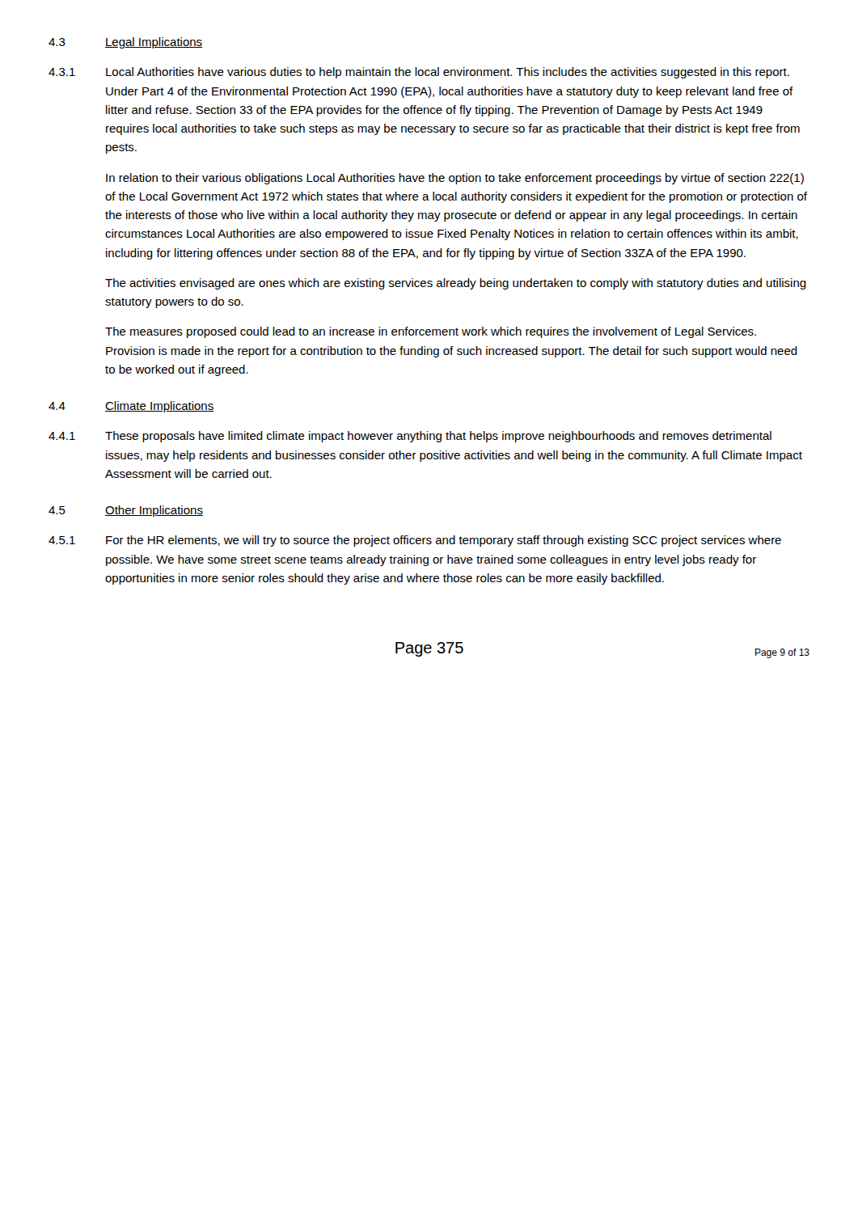4.3 Legal Implications
4.3.1 Local Authorities have various duties to help maintain the local environment. This includes the activities suggested in this report. Under Part 4 of the Environmental Protection Act 1990 (EPA), local authorities have a statutory duty to keep relevant land free of litter and refuse. Section 33 of the EPA provides for the offence of fly tipping. The Prevention of Damage by Pests Act 1949 requires local authorities to take such steps as may be necessary to secure so far as practicable that their district is kept free from pests.
In relation to their various obligations Local Authorities have the option to take enforcement proceedings by virtue of section 222(1) of the Local Government Act 1972 which states that where a local authority considers it expedient for the promotion or protection of the interests of those who live within a local authority they may prosecute or defend or appear in any legal proceedings. In certain circumstances Local Authorities are also empowered to issue Fixed Penalty Notices in relation to certain offences within its ambit, including for littering offences under section 88 of the EPA, and for fly tipping by virtue of Section 33ZA of the EPA 1990.
The activities envisaged are ones which are existing services already being undertaken to comply with statutory duties and utilising statutory powers to do so.
The measures proposed could lead to an increase in enforcement work which requires the involvement of Legal Services. Provision is made in the report for a contribution to the funding of such increased support. The detail for such support would need to be worked out if agreed.
4.4 Climate Implications
4.4.1 These proposals have limited climate impact however anything that helps improve neighbourhoods and removes detrimental issues, may help residents and businesses consider other positive activities and well being in the community. A full Climate Impact Assessment will be carried out.
4.5 Other Implications
4.5.1 For the HR elements, we will try to source the project officers and temporary staff through existing SCC project services where possible. We have some street scene teams already training or have trained some colleagues in entry level jobs ready for opportunities in more senior roles should they arise and where those roles can be more easily backfilled.
Page 375 Page 9 of 13